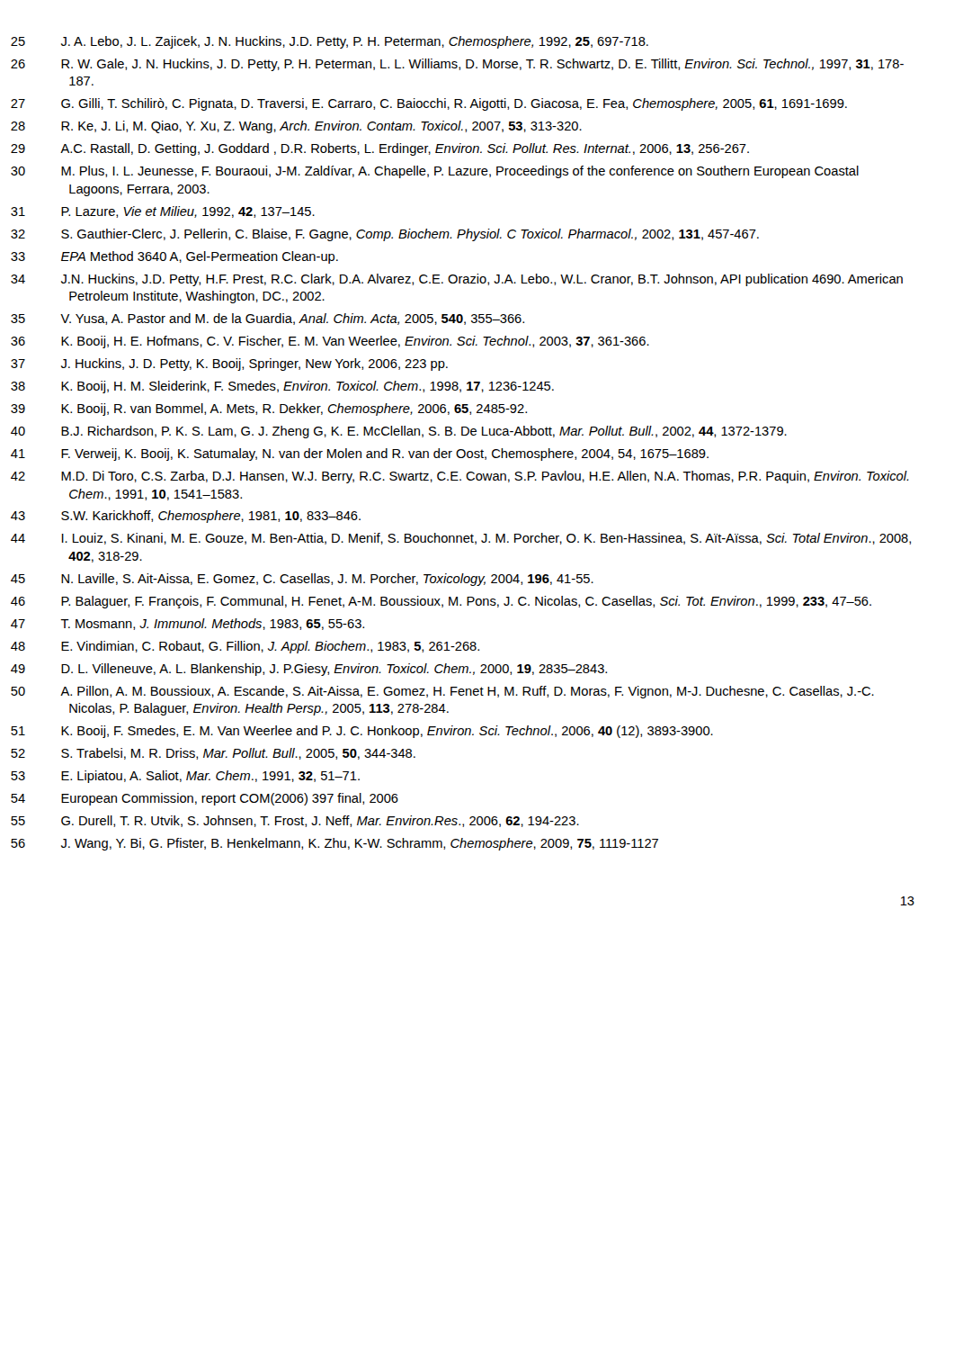25 J. A. Lebo, J. L. Zajicek, J. N. Huckins, J.D. Petty, P. H. Peterman, Chemosphere, 1992, 25, 697-718.
26 R. W. Gale, J. N. Huckins, J. D. Petty, P. H. Peterman, L. L. Williams, D. Morse, T. R. Schwartz, D. E. Tillitt, Environ. Sci. Technol., 1997, 31, 178-187.
27 G. Gilli, T. Schilirò, C. Pignata, D. Traversi, E. Carraro, C. Baiocchi, R. Aigotti, D. Giacosa, E. Fea, Chemosphere, 2005, 61, 1691-1699.
28 R. Ke, J. Li, M. Qiao, Y. Xu, Z. Wang, Arch. Environ. Contam. Toxicol., 2007, 53, 313-320.
29 A.C. Rastall, D. Getting, J. Goddard , D.R. Roberts, L. Erdinger, Environ. Sci. Pollut. Res. Internat., 2006, 13, 256-267.
30 M. Plus, I. L. Jeunesse, F. Bouraoui, J-M. Zaldívar, A. Chapelle, P. Lazure, Proceedings of the conference on Southern European Coastal Lagoons, Ferrara, 2003.
31 P. Lazure, Vie et Milieu, 1992, 42, 137–145.
32 S. Gauthier-Clerc, J. Pellerin, C. Blaise, F. Gagne, Comp. Biochem. Physiol. C Toxicol. Pharmacol., 2002, 131, 457-467.
33 EPA Method 3640 A, Gel-Permeation Clean-up.
34 J.N. Huckins, J.D. Petty, H.F. Prest, R.C. Clark, D.A. Alvarez, C.E. Orazio, J.A. Lebo., W.L. Cranor, B.T. Johnson, API publication 4690. American Petroleum Institute, Washington, DC., 2002.
35 V. Yusa, A. Pastor and M. de la Guardia, Anal. Chim. Acta, 2005, 540, 355–366.
36 K. Booij, H. E. Hofmans, C. V. Fischer, E. M. Van Weerlee, Environ. Sci. Technol., 2003, 37, 361-366.
37 J. Huckins, J. D. Petty, K. Booij, Springer, New York, 2006, 223 pp.
38 K. Booij, H. M. Sleiderink, F. Smedes, Environ. Toxicol. Chem., 1998, 17, 1236-1245.
39 K. Booij, R. van Bommel, A. Mets, R. Dekker, Chemosphere, 2006, 65, 2485-92.
40 B.J. Richardson, P. K. S. Lam, G. J. Zheng G, K. E. McClellan, S. B. De Luca-Abbott, Mar. Pollut. Bull., 2002, 44, 1372-1379.
41 F. Verweij, K. Booij, K. Satumalay, N. van der Molen and R. van der Oost, Chemosphere, 2004, 54, 1675–1689.
42 M.D. Di Toro, C.S. Zarba, D.J. Hansen, W.J. Berry, R.C. Swartz, C.E. Cowan, S.P. Pavlou, H.E. Allen, N.A. Thomas, P.R. Paquin, Environ. Toxicol. Chem., 1991, 10, 1541–1583.
43 S.W. Karickhoff, Chemosphere, 1981, 10, 833–846.
44 I. Louiz, S. Kinani, M. E. Gouze, M. Ben-Attia, D. Menif, S. Bouchonnet, J. M. Porcher, O. K. Ben-Hassinea, S. Aït-Aïssa, Sci. Total Environ., 2008, 402, 318-29.
45 N. Laville, S. Ait-Aissa, E. Gomez, C. Casellas, J. M. Porcher, Toxicology, 2004, 196, 41-55.
46 P. Balaguer, F. François, F. Communal, H. Fenet, A-M. Boussioux, M. Pons, J. C. Nicolas, C. Casellas, Sci. Tot. Environ., 1999, 233, 47–56.
47 T. Mosmann, J. Immunol. Methods, 1983, 65, 55-63.
48 E. Vindimian, C. Robaut, G. Fillion, J. Appl. Biochem., 1983, 5, 261-268.
49 D. L. Villeneuve, A. L. Blankenship, J. P.Giesy, Environ. Toxicol. Chem., 2000, 19, 2835–2843.
50 A. Pillon, A. M. Boussioux, A. Escande, S. Ait-Aissa, E. Gomez, H. Fenet H, M. Ruff, D. Moras, F. Vignon, M-J. Duchesne, C. Casellas, J.-C. Nicolas, P. Balaguer, Environ. Health Persp., 2005, 113, 278-284.
51 K. Booij, F. Smedes, E. M. Van Weerlee and P. J. C. Honkoop, Environ. Sci. Technol., 2006, 40 (12), 3893-3900.
52 S. Trabelsi, M. R. Driss, Mar. Pollut. Bull., 2005, 50, 344-348.
53 E. Lipiatou, A. Saliot, Mar. Chem., 1991, 32, 51–71.
54 European Commission, report COM(2006) 397 final, 2006
55 G. Durell, T. R. Utvik, S. Johnsen, T. Frost, J. Neff, Mar. Environ.Res., 2006, 62, 194-223.
56 J. Wang, Y. Bi, G. Pfister, B. Henkelmann, K. Zhu, K-W. Schramm, Chemosphere, 2009, 75, 1119-1127
13